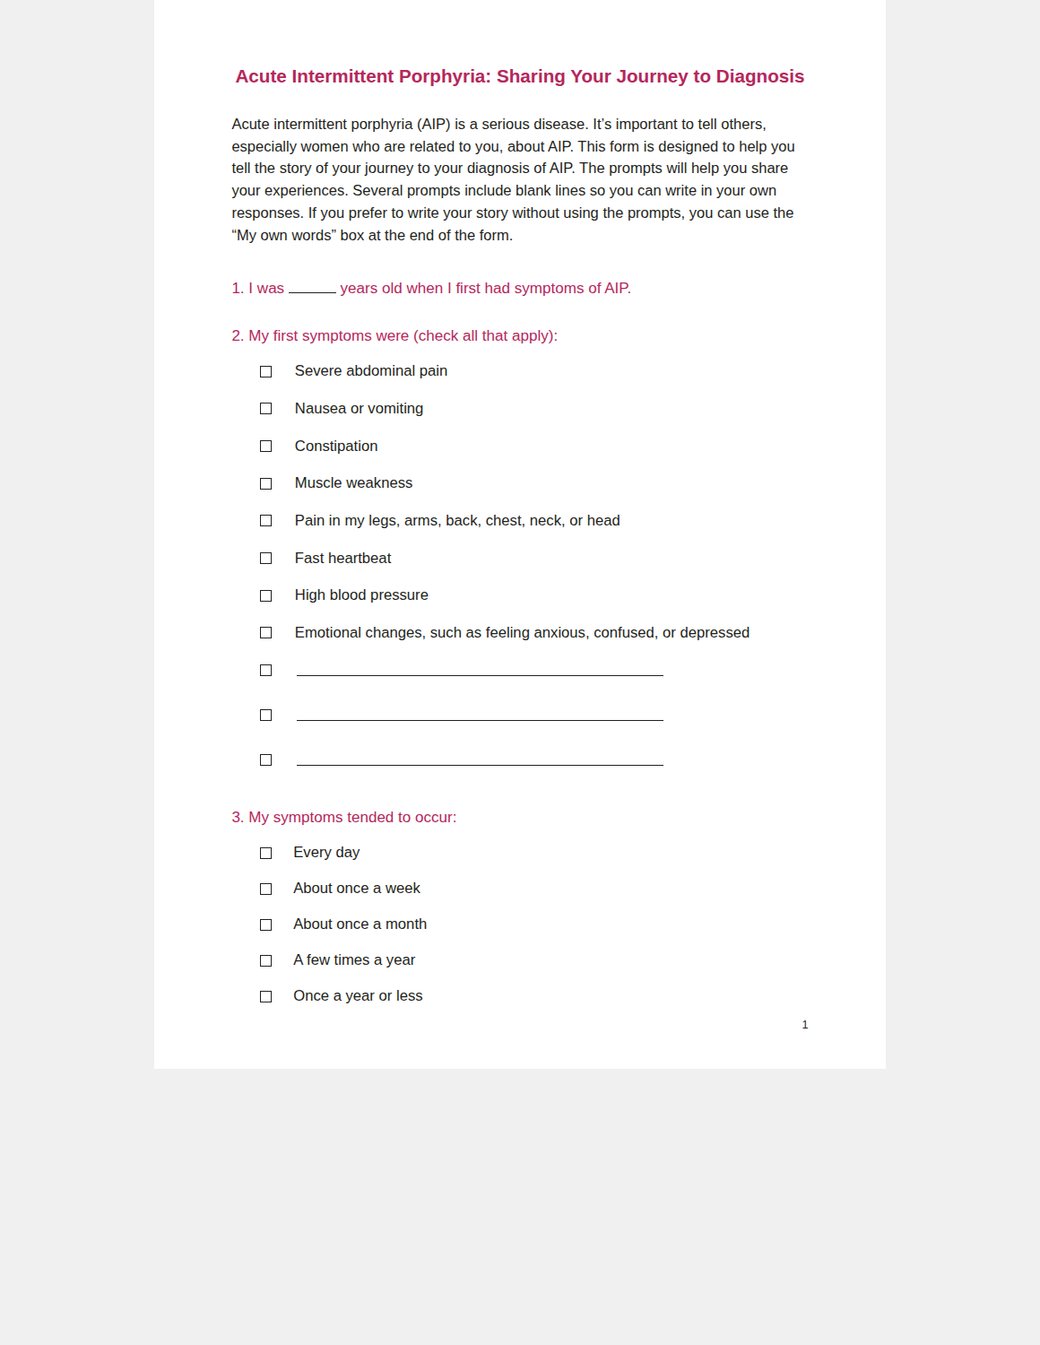Acute Intermittent Porphyria: Sharing Your Journey to Diagnosis
Acute intermittent porphyria (AIP) is a serious disease. It’s important to tell others, especially women who are related to you, about AIP. This form is designed to help you tell the story of your journey to your diagnosis of AIP. The prompts will help you share your experiences. Several prompts include blank lines so you can write in your own responses. If you prefer to write your story without using the prompts, you can use the “My own words” box at the end of the form.
1. I was years old when I first had symptoms of AIP.
2. My first symptoms were (check all that apply):
Severe abdominal pain
Nausea or vomiting
Constipation
Muscle weakness
Pain in my legs, arms, back, chest, neck, or head
Fast heartbeat
High blood pressure
Emotional changes, such as feeling anxious, confused, or depressed
3. My symptoms tended to occur:
Every day
About once a week
About once a month
A few times a year
Once a year or less
1